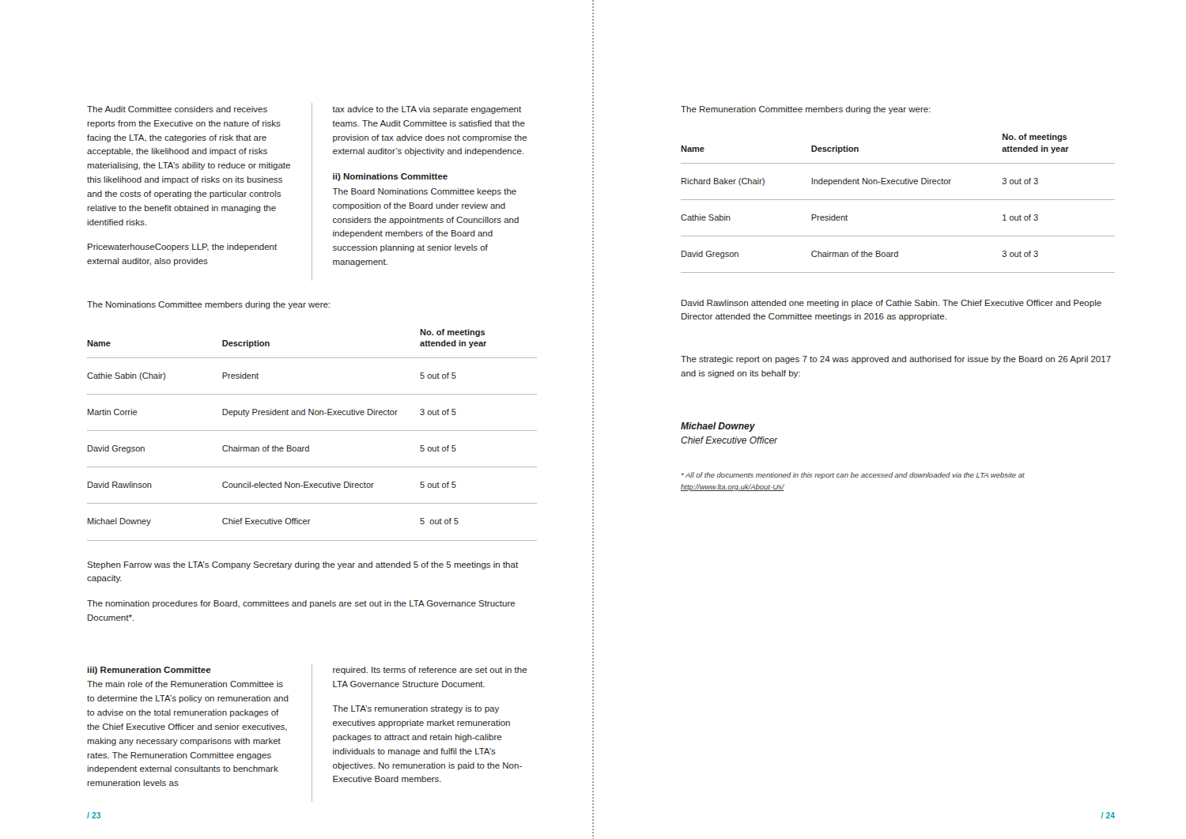The Audit Committee considers and receives reports from the Executive on the nature of risks facing the LTA, the categories of risk that are acceptable, the likelihood and impact of risks materialising, the LTA’s ability to reduce or mitigate this likelihood and impact of risks on its business and the costs of operating the particular controls relative to the benefit obtained in managing the identified risks.
PricewaterhouseCoopers LLP, the independent external auditor, also provides
tax advice to the LTA via separate engagement teams. The Audit Committee is satisfied that the provision of tax advice does not compromise the external auditor’s objectivity and independence.
ii) Nominations Committee
The Board Nominations Committee keeps the composition of the Board under review and considers the appointments of Councillors and independent members of the Board and succession planning at senior levels of management.
The Nominations Committee members during the year were:
| Name | Description | No. of meetings attended in year |
| --- | --- | --- |
| Cathie Sabin (Chair) | President | 5 out of 5 |
| Martin Corrie | Deputy President and Non-Executive Director | 3 out of 5 |
| David Gregson | Chairman of the Board | 5 out of 5 |
| David Rawlinson | Council-elected Non-Executive Director | 5 out of 5 |
| Michael Downey | Chief Executive Officer | 5 out of 5 |
Stephen Farrow was the LTA’s Company Secretary during the year and attended 5 of the 5 meetings in that capacity.
The nomination procedures for Board, committees and panels are set out in the LTA Governance Structure Document*.
iii) Remuneration Committee
The main role of the Remuneration Committee is to determine the LTA’s policy on remuneration and to advise on the total remuneration packages of the Chief Executive Officer and senior executives, making any necessary comparisons with market rates. The Remuneration Committee engages independent external consultants to benchmark remuneration levels as
required. Its terms of reference are set out in the LTA Governance Structure Document.
The LTA’s remuneration strategy is to pay executives appropriate market remuneration packages to attract and retain high-calibre individuals to manage and fulfil the LTA’s objectives. No remuneration is paid to the Non-Executive Board members.
/ 23
The Remuneration Committee members during the year were:
| Name | Description | No. of meetings attended in year |
| --- | --- | --- |
| Richard Baker (Chair) | Independent Non-Executive Director | 3 out of 3 |
| Cathie Sabin | President | 1 out of 3 |
| David Gregson | Chairman of the Board | 3 out of 3 |
David Rawlinson attended one meeting in place of Cathie Sabin. The Chief Executive Officer and People Director attended the Committee meetings in 2016 as appropriate.
The strategic report on pages 7 to 24 was approved and authorised for issue by the Board on 26 April 2017 and is signed on its behalf by:
Michael Downey
Chief Executive Officer
* All of the documents mentioned in this report can be accessed and downloaded via the LTA website at
http://www.lta.org.uk/About-Us/
/ 24